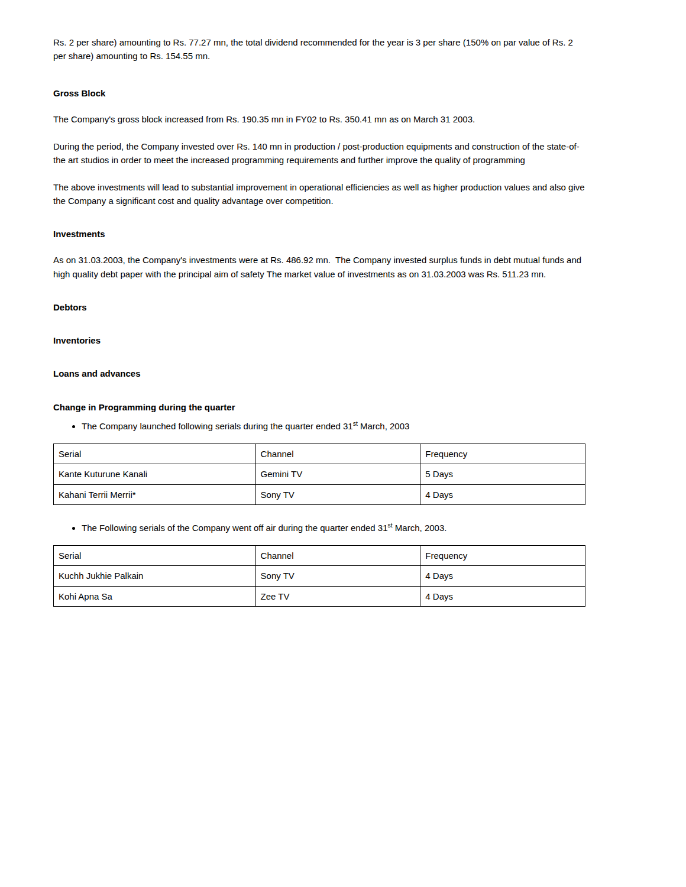Rs. 2 per share) amounting to Rs. 77.27 mn, the total dividend recommended for the year is 3 per share (150% on par value of Rs. 2 per share) amounting to Rs. 154.55 mn.
Gross Block
The Company's gross block increased from Rs. 190.35 mn in FY02 to Rs. 350.41 mn as on March 31 2003.
During the period, the Company invested over Rs. 140 mn in production / post-production equipments and construction of the state-of-the art studios in order to meet the increased programming requirements and further improve the quality of programming
The above investments will lead to substantial improvement in operational efficiencies as well as higher production values and also give the Company a significant cost and quality advantage over competition.
Investments
As on 31.03.2003, the Company's investments were at Rs. 486.92 mn. The Company invested surplus funds in debt mutual funds and high quality debt paper with the principal aim of safety The market value of investments as on 31.03.2003 was Rs. 511.23 mn.
Debtors
Inventories
Loans and advances
Change in Programming during the quarter
The Company launched following serials during the quarter ended 31st March, 2003
| Serial | Channel | Frequency |
| Kante Kuturune Kanali | Gemini TV | 5 Days |
| Kahani Terrii Merrii* | Sony TV | 4 Days |
The Following serials of the Company went off air during the quarter ended 31st March, 2003.
| Serial | Channel | Frequency |
| Kuchh Jukhie Palkain | Sony TV | 4 Days |
| Kohi Apna Sa | Zee TV | 4 Days |